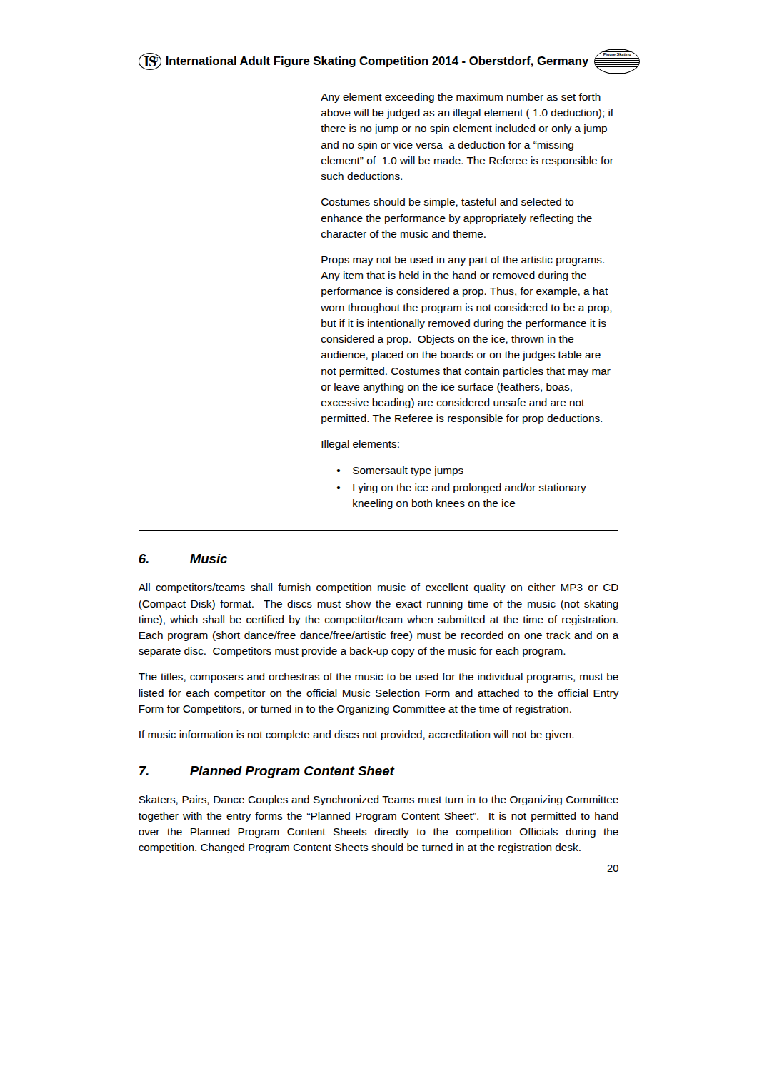ISU International Adult Figure Skating Competition 2014 - Oberstdorf, Germany
Any element exceeding the maximum number as set forth above will be judged as an illegal element ( 1.0 deduction); if there is no jump or no spin element included or only a jump and no spin or vice versa a deduction for a “missing element” of 1.0 will be made. The Referee is responsible for such deductions.
Costumes should be simple, tasteful and selected to enhance the performance by appropriately reflecting the character of the music and theme.
Props may not be used in any part of the artistic programs. Any item that is held in the hand or removed during the performance is considered a prop. Thus, for example, a hat worn throughout the program is not considered to be a prop, but if it is intentionally removed during the performance it is considered a prop. Objects on the ice, thrown in the audience, placed on the boards or on the judges table are not permitted. Costumes that contain particles that may mar or leave anything on the ice surface (feathers, boas, excessive beading) are considered unsafe and are not permitted. The Referee is responsible for prop deductions.
Illegal elements:
Somersault type jumps
Lying on the ice and prolonged and/or stationary kneeling on both knees on the ice
6. Music
All competitors/teams shall furnish competition music of excellent quality on either MP3 or CD (Compact Disk) format. The discs must show the exact running time of the music (not skating time), which shall be certified by the competitor/team when submitted at the time of registration. Each program (short dance/free dance/free/artistic free) must be recorded on one track and on a separate disc. Competitors must provide a back-up copy of the music for each program.
The titles, composers and orchestras of the music to be used for the individual programs, must be listed for each competitor on the official Music Selection Form and attached to the official Entry Form for Competitors, or turned in to the Organizing Committee at the time of registration.
If music information is not complete and discs not provided, accreditation will not be given.
7. Planned Program Content Sheet
Skaters, Pairs, Dance Couples and Synchronized Teams must turn in to the Organizing Committee together with the entry forms the “Planned Program Content Sheet”. It is not permitted to hand over the Planned Program Content Sheets directly to the competition Officials during the competition. Changed Program Content Sheets should be turned in at the registration desk.
20